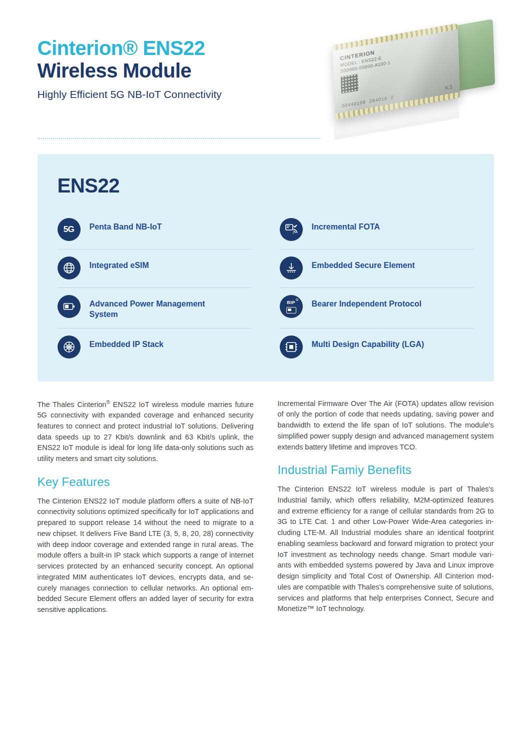Cinterion® ENS22 Wireless Module
Highly Efficient 5G NB-IoT Connectivity
Cinterion Model : ENS22-E
S30960-S5800-A100-1
00440108 284016 2
K3
ENS22
5G
Penta Band NB-IoT
Incremental FOTA
Integrated eSIM
Embedded Secure Element
Advanced Power Management
System
BIP
Bearer Independent Protocol
Embedded IP Stack
Multi Design Capability (LGA)
The Thales Cinterion® ENS22 IoT wireless module marries future 5G connectivity with expanded coverage and enhanced security features to connect and protect industrial IoT solutions. Delivering data speeds up to 27 Kbit/s downlink and 63 Kbit/s uplink, the ENS22 IoT module is ideal for long life data-only solutions such as utility meters and smart city solutions.
Key Features
The Cinterion ENS22 IoT module platform offers a suite of NB-IoT connectivity solutions optimized specifically for IoT applications and prepared to support release 14 without the need to migrate to a new chipset. It delivers Five Band LTE (3, 5, 8, 20, 28) connectivity with deep indoor coverage and extended range in rural areas. The module offers a built-in IP stack which supports a range of internet services protected by an enhanced security concept. An optional integrated MIM authenticates IoT devices, encrypts data, and securely manages connection to cellular networks. An optional embedded Secure Element offers an added layer of security for extra sensitive applications.
Incremental Firmware Over The Air (FOTA) updates allow revision of only the portion of code that needs updating, saving power and bandwidth to extend the life span of IoT solutions. The module's simplified power supply design and advanced management system extends battery lifetime and improves TCO.
Industrial Famiy Benefits
The Cinterion ENS22 IoT wireless module is part of Thales's Industrial family, which offers reliability, M2M-optimized features and extreme efficiency for a range of cellular standards from 2G to 3G to LTE Cat. 1 and other Low-Power Wide-Area categories including LTE-M. All Industrial modules share an identical footprint enabling seamless backward and forward migration to protect your IoT investment as technology needs change. Smart module variants with embedded systems powered by Java and Linux improve design simplicity and Total Cost of Ownership. All Cinterion modules are compatible with Thales's comprehensive suite of solutions, services and platforms that help enterprises Connect, Secure and Monetize™ IoT technology.